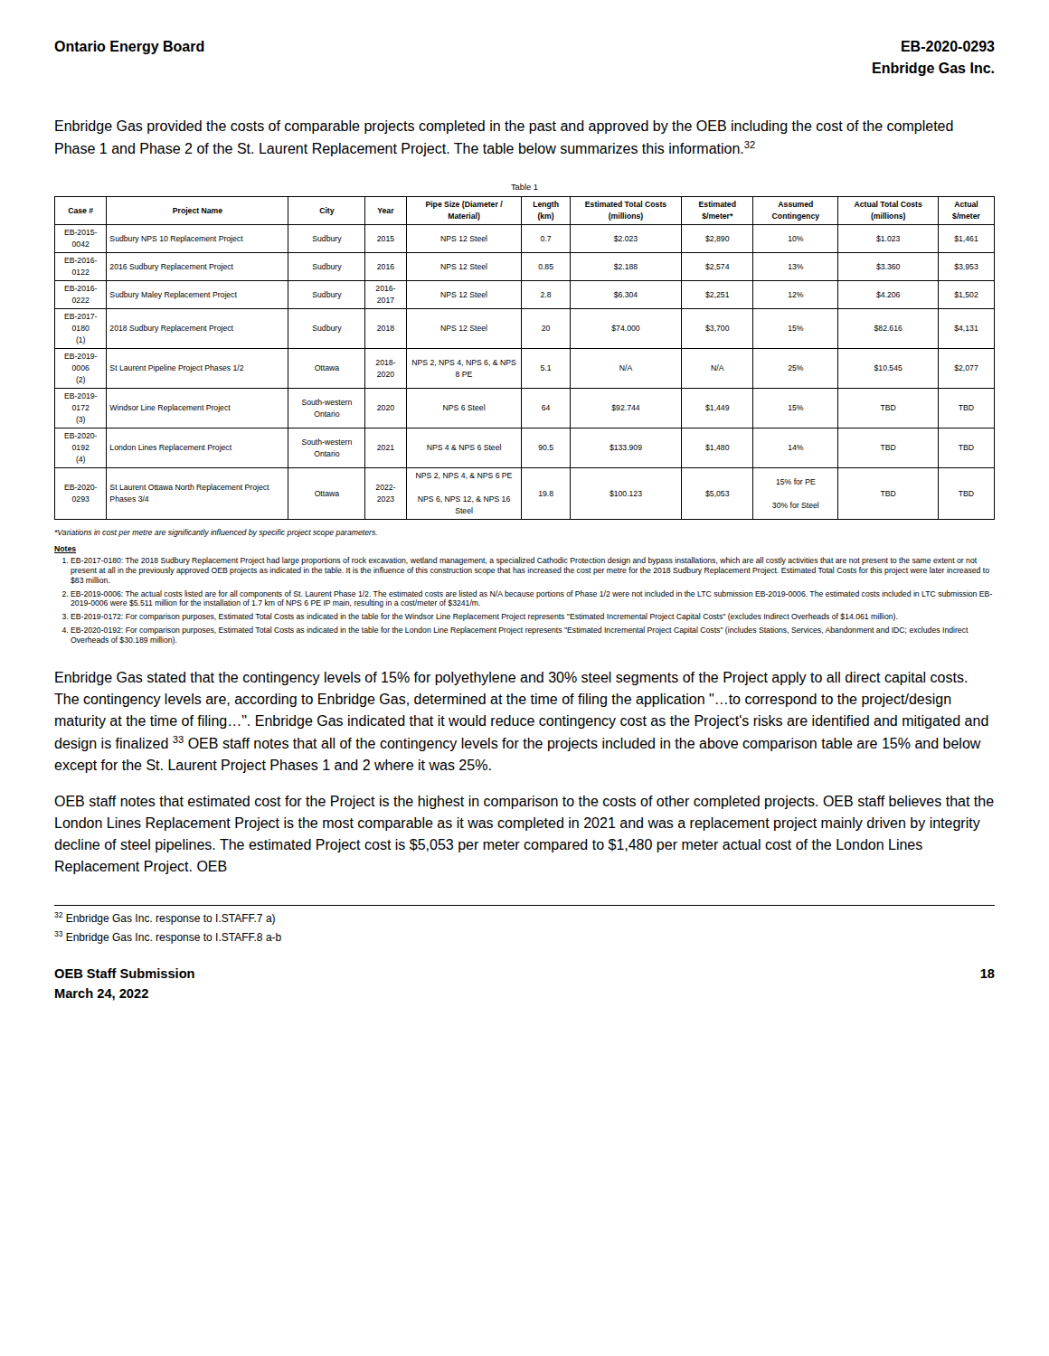Ontario Energy Board
EB-2020-0293
Enbridge Gas Inc.
Enbridge Gas provided the costs of comparable projects completed in the past and approved by the OEB including the cost of the completed Phase 1 and Phase 2 of the St. Laurent Replacement Project. The table below summarizes this information.32
Table 1
| Case # | Project Name | City | Year | Pipe Size (Diameter / Material) | Length (km) | Estimated Total Costs (millions) | Estimated $/meter* | Assumed Contingency | Actual Total Costs (millions) | Actual $/meter |
| --- | --- | --- | --- | --- | --- | --- | --- | --- | --- | --- |
| EB-2015-0042 | Sudbury NPS 10 Replacement Project | Sudbury | 2015 | NPS 12 Steel | 0.7 | $2.023 | $2,890 | 10% | $1.023 | $1,461 |
| EB-2016-0122 | 2016 Sudbury Replacement Project | Sudbury | 2016 | NPS 12 Steel | 0.85 | $2.188 | $2,574 | 13% | $3.360 | $3,953 |
| EB-2016-0222 | Sudbury Maley Replacement Project | Sudbury | 2016-2017 | NPS 12 Steel | 2.8 | $6.304 | $2,251 | 12% | $4.206 | $1,502 |
| EB-2017-0180 (1) | 2018 Sudbury Replacement Project | Sudbury | 2018 | NPS 12 Steel | 20 | $74.000 | $3,700 | 15% | $82.616 | $4,131 |
| EB-2019-0006 (2) | St Laurent Pipeline Project Phases 1/2 | Ottawa | 2018-2020 | NPS 2, NPS 4, NPS 6, & NPS 8 PE | 5.1 | N/A | N/A | 25% | $10.545 | $2,077 |
| EB-2019-0172 (3) | Windsor Line Replacement Project | South-western Ontario | 2020 | NPS 6 Steel | 64 | $92.744 | $1,449 | 15% | TBD | TBD |
| EB-2020-0192 (4) | London Lines Replacement Project | South-western Ontario | 2021 | NPS 4 & NPS 6 Steel | 90.5 | $133.909 | $1,480 | 14% | TBD | TBD |
| EB-2020-0293 | St Laurent Ottawa North Replacement Project Phases 3/4 | Ottawa | 2022-2023 | NPS 2, NPS 4, & NPS 6 PE NPS 6, NPS 12, & NPS 16 Steel | 19.8 | $100.123 | $5,053 | 15% for PE 30% for Steel | TBD | TBD |
*Variations in cost per metre are significantly influenced by specific project scope parameters.
Notes
EB-2017-0180: The 2018 Sudbury Replacement Project had large proportions of rock excavation, wetland management, a specialized Cathodic Protection design and bypass installations, which are all costly activities that are not present to the same extent or not present at all in the previously approved OEB projects as indicated in the table. It is the influence of this construction scope that has increased the cost per metre for the 2018 Sudbury Replacement Project. Estimated Total Costs for this project were later increased to $83 million.
EB-2019-0006: The actual costs listed are for all components of St. Laurent Phase 1/2. The estimated costs are listed as N/A because portions of Phase 1/2 were not included in the LTC submission EB-2019-0006. The estimated costs included in LTC submission EB-2019-0006 were $5.511 million for the installation of 1.7 km of NPS 6 PE IP main, resulting in a cost/meter of $3241/m.
EB-2019-0172: For comparison purposes, Estimated Total Costs as indicated in the table for the Windsor Line Replacement Project represents "Estimated Incremental Project Capital Costs" (excludes Indirect Overheads of $14.061 million).
EB-2020-0192: For comparison purposes, Estimated Total Costs as indicated in the table for the London Line Replacement Project represents "Estimated Incremental Project Capital Costs" (includes Stations, Services, Abandonment and IDC; excludes Indirect Overheads of $30.189 million).
Enbridge Gas stated that the contingency levels of 15% for polyethylene and 30% steel segments of the Project apply to all direct capital costs. The contingency levels are, according to Enbridge Gas, determined at the time of filing the application "…to correspond to the project/design maturity at the time of filing…". Enbridge Gas indicated that it would reduce contingency cost as the Project's risks are identified and mitigated and design is finalized 33 OEB staff notes that all of the contingency levels for the projects included in the above comparison table are 15% and below except for the St. Laurent Project Phases 1 and 2 where it was 25%.
OEB staff notes that estimated cost for the Project is the highest in comparison to the costs of other completed projects. OEB staff believes that the London Lines Replacement Project is the most comparable as it was completed in 2021 and was a replacement project mainly driven by integrity decline of steel pipelines. The estimated Project cost is $5,053 per meter compared to $1,480 per meter actual cost of the London Lines Replacement Project. OEB
32 Enbridge Gas Inc. response to I.STAFF.7 a)
33 Enbridge Gas Inc. response to I.STAFF.8 a-b
OEB Staff Submission
March 24, 2022
18